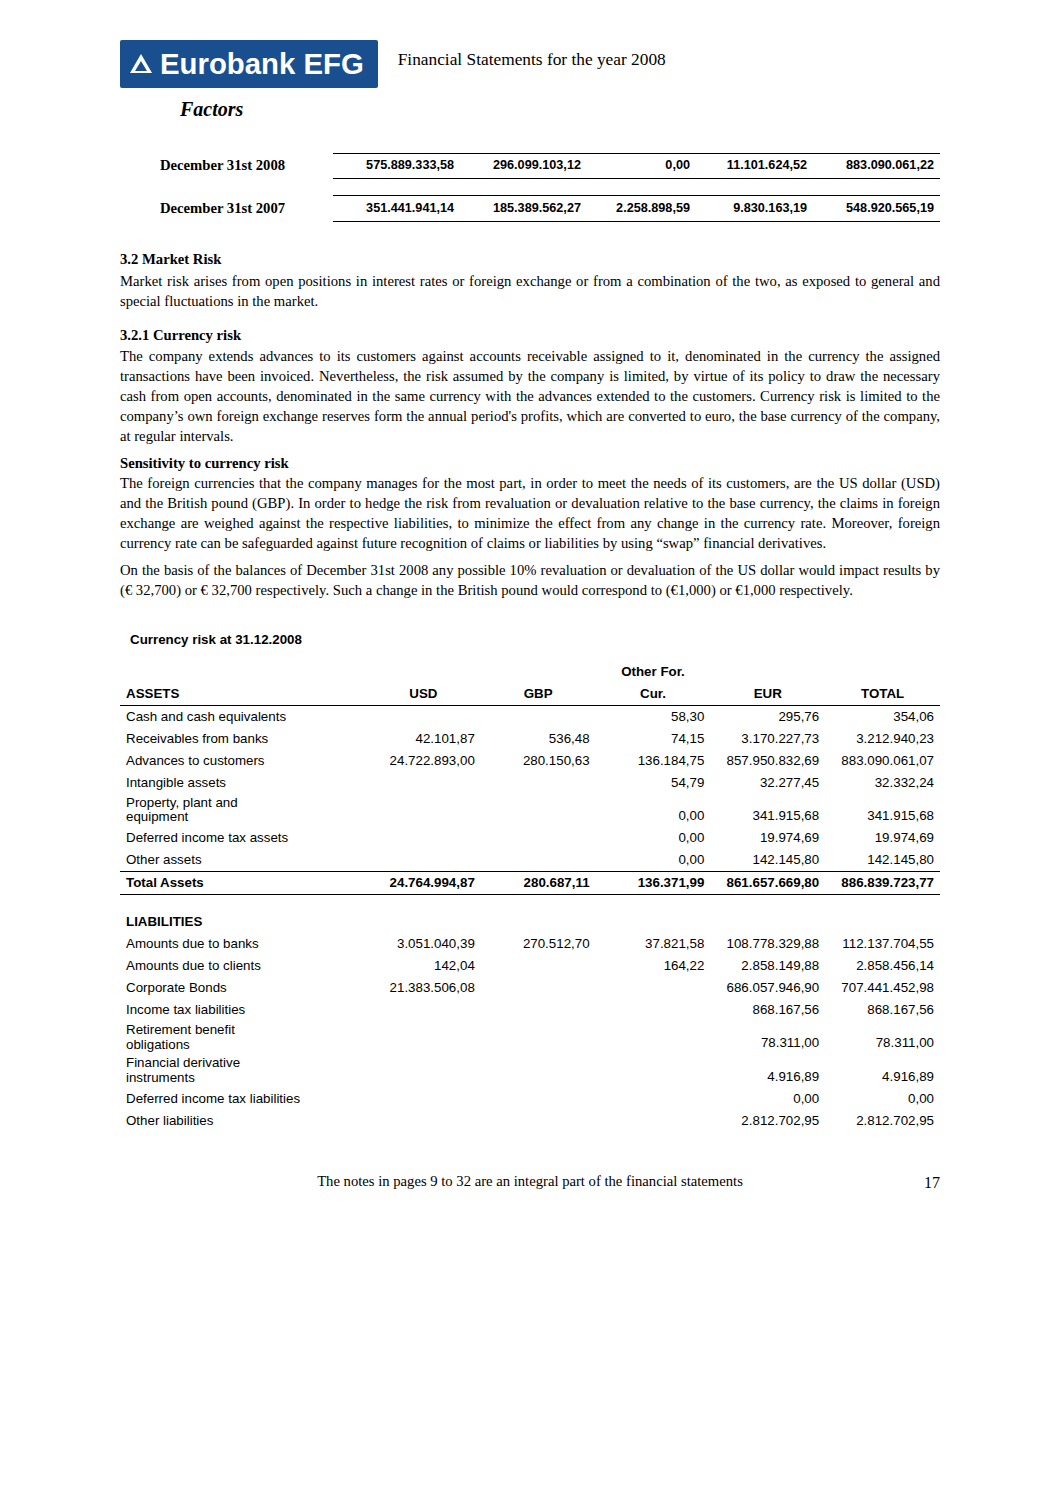Eurobank EFG
Factors
Financial Statements for the year 2008
| December 31st 2008 | 575.889.333,58 | 296.099.103,12 | 0,00 | 11.101.624,52 | 883.090.061,22 |
| December 31st 2007 | 351.441.941,14 | 185.389.562,27 | 2.258.898,59 | 9.830.163,19 | 548.920.565,19 |
3.2 Market Risk
Market risk arises from open positions in interest rates or foreign exchange or from a combination of the two, as exposed to general and special fluctuations in the market.
3.2.1 Currency risk
The company extends advances to its customers against accounts receivable assigned to it, denominated in the currency the assigned transactions have been invoiced. Nevertheless, the risk assumed by the company is limited, by virtue of its policy to draw the necessary cash from open accounts, denominated in the same currency with the advances extended to the customers. Currency risk is limited to the company’s own foreign exchange reserves form the annual period's profits, which are converted to euro, the base currency of the company, at regular intervals.
Sensitivity to currency risk
The foreign currencies that the company manages for the most part, in order to meet the needs of its customers, are the US dollar (USD) and the British pound (GBP). In order to hedge the risk from revaluation or devaluation relative to the base currency, the claims in foreign exchange are weighed against the respective liabilities, to minimize the effect from any change in the currency rate. Moreover, foreign currency rate can be safeguarded against future recognition of claims or liabilities by using “swap” financial derivatives.
On the basis of the balances of December 31st 2008 any possible 10% revaluation or devaluation of the US dollar would impact results by (€ 32,700) or € 32,700 respectively. Such a change in the British pound would correspond to (€1,000) or €1,000 respectively.
Currency risk at 31.12.2008
| | | | Other For. | | |
| --- | --- | --- | --- | --- | --- |
| ASSETS | USD | GBP | Cur. | EUR | TOTAL |
| Cash and cash equivalents | | | 58,30 | 295,76 | 354,06 |
| Receivables from banks | 42.101,87 | 536,48 | 74,15 | 3.170.227,73 | 3.212.940,23 |
| Advances to customers | 24.722.893,00 | 280.150,63 | 136.184,75 | 857.950.832,69 | 883.090.061,07 |
| Intangible assets | | | 54,79 | 32.277,45 | 32.332,24 |
| Property, plant and equipment | | | 0,00 | 341.915,68 | 341.915,68 |
| Deferred income tax assets | | | 0,00 | 19.974,69 | 19.974,69 |
| Other assets | | | 0,00 | 142.145,80 | 142.145,80 |
| Total Assets | 24.764.994,87 | 280.687,11 | 136.371,99 | 861.657.669,80 | 886.839.723,77 |
| LIABILITIES | | | | | |
| Amounts due to banks | 3.051.040,39 | 270.512,70 | 37.821,58 | 108.778.329,88 | 112.137.704,55 |
| Amounts due to clients | 142,04 | | 164,22 | 2.858.149,88 | 2.858.456,14 |
| Corporate Bonds | 21.383.506,08 | | | 686.057.946,90 | 707.441.452,98 |
| Income tax liabilities | | | | 868.167,56 | 868.167,56 |
| Retirement benefit obligations | | | | 78.311,00 | 78.311,00 |
| Financial derivative instruments | | | | 4.916,89 | 4.916,89 |
| Deferred income tax liabilities | | | | 0,00 | 0,00 |
| Other liabilities | | | | 2.812.702,95 | 2.812.702,95 |
The notes in pages 9 to 32 are an integral part of the financial statements 17